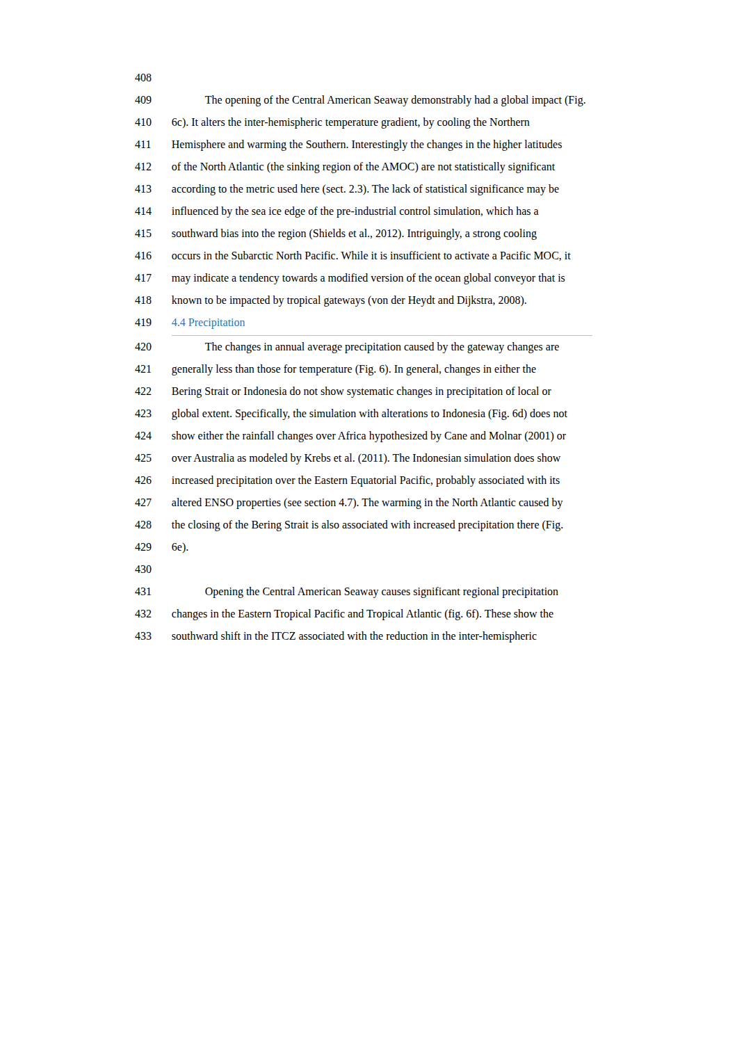| 408 | |
| 409 | The opening of the Central American Seaway demonstrably had a global impact (Fig. |
| 410 | 6c). It alters the inter-hemispheric temperature gradient, by cooling the Northern |
| 411 | Hemisphere and warming the Southern. Interestingly the changes in the higher latitudes |
| 412 | of the North Atlantic (the sinking region of the AMOC) are not statistically significant |
| 413 | according to the metric used here (sect. 2.3). The lack of statistical significance may be |
| 414 | influenced by the sea ice edge of the pre-industrial control simulation, which has a |
| 415 | southward bias into the region (Shields et al., 2012). Intriguingly, a strong cooling |
| 416 | occurs in the Subarctic North Pacific. While it is insufficient to activate a Pacific MOC, it |
| 417 | may indicate a tendency towards a modified version of the ocean global conveyor that is |
| 418 | known to be impacted by tropical gateways (von der Heydt and Dijkstra, 2008). |
| 419 | 4.4 Precipitation |
| 420 | The changes in annual average precipitation caused by the gateway changes are |
| 421 | generally less than those for temperature (Fig. 6). In general, changes in either the |
| 422 | Bering Strait or Indonesia do not show systematic changes in precipitation of local or |
| 423 | global extent. Specifically, the simulation with alterations to Indonesia (Fig. 6d) does not |
| 424 | show either the rainfall changes over Africa hypothesized by Cane and Molnar (2001) or |
| 425 | over Australia as modeled by Krebs et al. (2011). The Indonesian simulation does show |
| 426 | increased precipitation over the Eastern Equatorial Pacific, probably associated with its |
| 427 | altered ENSO properties (see section 4.7). The warming in the North Atlantic caused by |
| 428 | the closing of the Bering Strait is also associated with increased precipitation there (Fig. |
| 429 | 6e). |
| 430 | |
| 431 | Opening the Central American Seaway causes significant regional precipitation |
| 432 | changes in the Eastern Tropical Pacific and Tropical Atlantic (fig. 6f). These show the |
| 433 | southward shift in the ITCZ associated with the reduction in the inter-hemispheric |